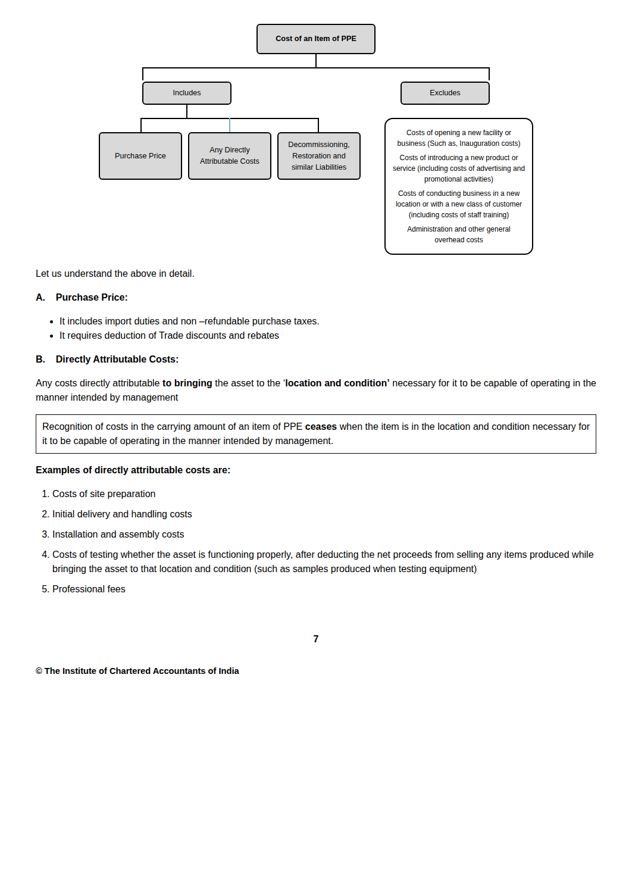Cost of an Item of PPE
Includes
Excludes
Purchase Price
Any Directly Attributable Costs
Decommissioning, Restoration and similar Liabilities
Costs of opening a new facility or business (Such as, Inauguration costs)
Costs of introducing a new product or service (including costs of advertising and promotional activities)
Costs of conducting business in a new location or with a new class of customer (including costs of staff training)
Administration and other general overhead costs
Let us understand the above in detail.
A. Purchase Price:
It includes import duties and non –refundable purchase taxes.
It requires deduction of Trade discounts and rebates
B. Directly Attributable Costs:
Any costs directly attributable to bringing the asset to the ‘location and condition’ necessary for it to be capable of operating in the manner intended by management
Recognition of costs in the carrying amount of an item of PPE ceases when the item is in the location and condition necessary for it to be capable of operating in the manner intended by management.
Examples of directly attributable costs are:
Costs of site preparation
Initial delivery and handling costs
Installation and assembly costs
Costs of testing whether the asset is functioning properly, after deducting the net proceeds from selling any items produced while bringing the asset to that location and condition (such as samples produced when testing equipment)
Professional fees
7
© The Institute of Chartered Accountants of India